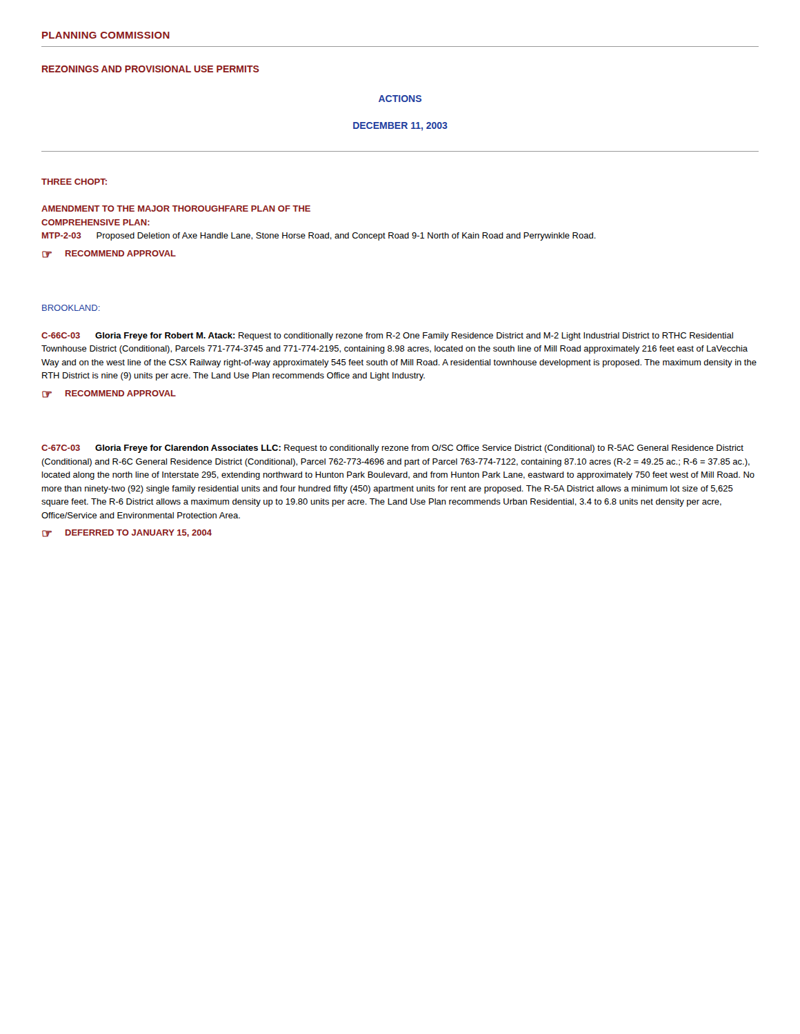PLANNING COMMISSION
REZONINGS AND PROVISIONAL USE PERMITS
ACTIONS
DECEMBER 11, 2003
THREE CHOPT:
AMENDMENT TO THE MAJOR THOROUGHFARE PLAN OF THE
COMPREHENSIVE PLAN:
MTP-2-03 Proposed Deletion of Axe Handle Lane, Stone Horse Road, and Concept Road 9-1 North of Kain Road and Perrywinkle Road.
☞RECOMMEND APPROVAL
BROOKLAND:
C-66C-03 Gloria Freye for Robert M. Atack: Request to conditionally rezone from R-2 One Family Residence District and M-2 Light Industrial District to RTHC Residential Townhouse District (Conditional), Parcels 771-774-3745 and 771-774-2195, containing 8.98 acres, located on the south line of Mill Road approximately 216 feet east of LaVecchia Way and on the west line of the CSX Railway right-of-way approximately 545 feet south of Mill Road. A residential townhouse development is proposed. The maximum density in the RTH District is nine (9) units per acre. The Land Use Plan recommends Office and Light Industry.
☞RECOMMEND APPROVAL
C-67C-03 Gloria Freye for Clarendon Associates LLC: Request to conditionally rezone from O/SC Office Service District (Conditional) to R-5AC General Residence District (Conditional) and R-6C General Residence District (Conditional), Parcel 762-773-4696 and part of Parcel 763-774-7122, containing 87.10 acres (R-2 = 49.25 ac.; R-6 = 37.85 ac.), located along the north line of Interstate 295, extending northward to Hunton Park Boulevard, and from Hunton Park Lane, eastward to approximately 750 feet west of Mill Road. No more than ninety-two (92) single family residential units and four hundred fifty (450) apartment units for rent are proposed. The R-5A District allows a minimum lot size of 5,625 square feet. The R-6 District allows a maximum density up to 19.80 units per acre. The Land Use Plan recommends Urban Residential, 3.4 to 6.8 units net density per acre, Office/Service and Environmental Protection Area.
☞DEFERRED TO JANUARY 15, 2004